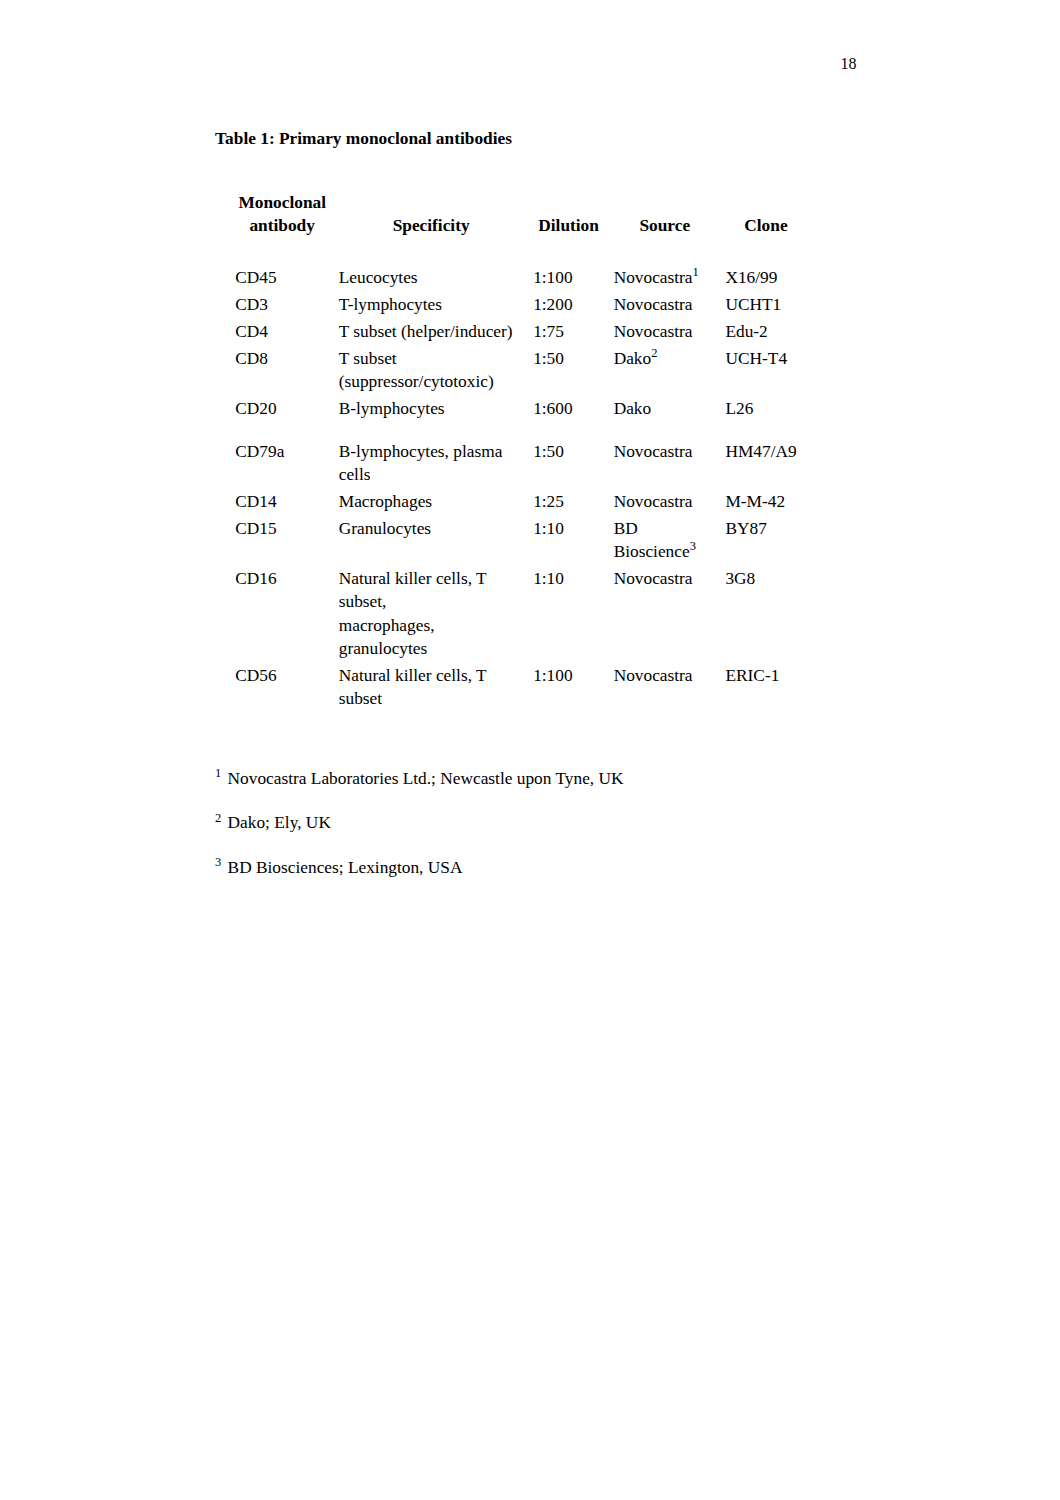18
Table 1: Primary monoclonal antibodies
| Monoclonal antibody | Specificity | Dilution | Source | Clone |
| --- | --- | --- | --- | --- |
| CD45 | Leucocytes | 1:100 | Novocastra 1 | X16/99 |
| CD3 | T-lymphocytes | 1:200 | Novocastra | UCHT1 |
| CD4 | T subset (helper/inducer) | 1:75 | Novocastra | Edu-2 |
| CD8 | T subset (suppressor/cytotoxic) | 1:50 | Dako 2 | UCH-T4 |
| CD20 | B-lymphocytes | 1:600 | Dako | L26 |
| CD79a | B-lymphocytes, plasma cells | 1:50 | Novocastra | HM47/A9 |
| CD14 | Macrophages | 1:25 | Novocastra | M-M-42 |
| CD15 | Granulocytes | 1:10 | BD Bioscience 3 | BY87 |
| CD16 | Natural killer cells, T subset, macrophages, granulocytes | 1:10 | Novocastra | 3G8 |
| CD56 | Natural killer cells, T subset | 1:100 | Novocastra | ERIC-1 |
1 Novocastra Laboratories Ltd.; Newcastle upon Tyne, UK
2 Dako; Ely, UK
3 BD Biosciences; Lexington, USA